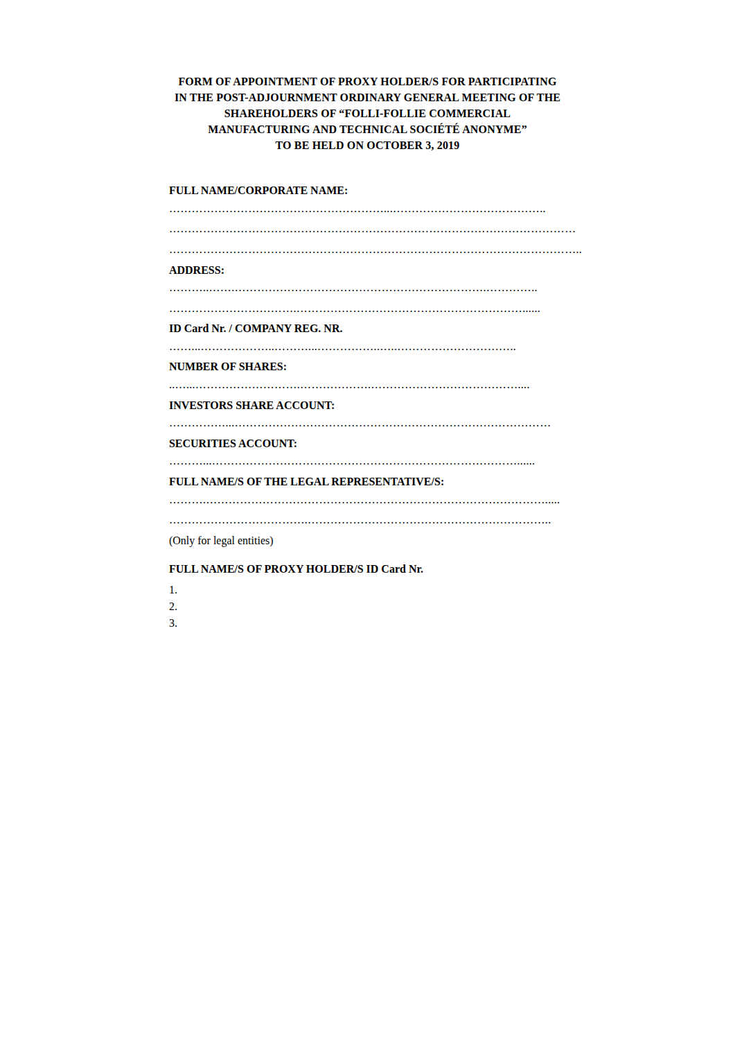Form of appointment of proxy holder/s for participating
in the post-adjournment ordinary general meeting of the
shareholders of “Folli-Follie Commercial
Manufacturing and Technical Société Anonyme”
to be held on October 3, 2019
FULL NAME/CORPORATE NAME:
…………………………………………………...…………………………………..
………………………………………………………………………………………………
………………………………………………………………………………………………..
ADDRESS:
………..…….………………………………………………………….…………..
…………………………….……………………………………………………......
ID Card Nr. / COMPANY REG. NR.
……...………………..………...……………..…..…………………………..
NUMBER OF SHARES:
..…...……………………….……………….…………………………………....
INVESTORS SHARE ACCOUNT:
……………...…………………………………………………………………………
SECURITIES ACCOUNT:
………...………………………………………………………………………......
FULL NAME/S OF THE LEGAL REPRESENTATIVE/S:
……….……………………………………………………………………………….....
……………………………….………………………………………………………..
(Only for legal entities)
FULL NAME/S OF PROXY HOLDER/S ID Card Nr.
1.
2.
3.